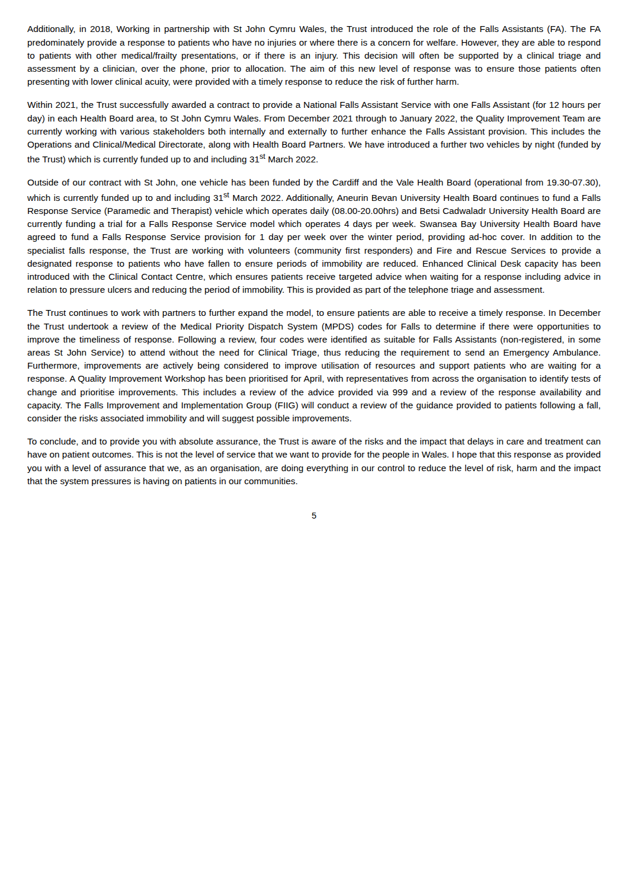Additionally, in 2018, Working in partnership with St John Cymru Wales, the Trust introduced the role of the Falls Assistants (FA). The FA predominately provide a response to patients who have no injuries or where there is a concern for welfare. However, they are able to respond to patients with other medical/frailty presentations, or if there is an injury. This decision will often be supported by a clinical triage and assessment by a clinician, over the phone, prior to allocation. The aim of this new level of response was to ensure those patients often presenting with lower clinical acuity, were provided with a timely response to reduce the risk of further harm.
Within 2021, the Trust successfully awarded a contract to provide a National Falls Assistant Service with one Falls Assistant (for 12 hours per day) in each Health Board area, to St John Cymru Wales. From December 2021 through to January 2022, the Quality Improvement Team are currently working with various stakeholders both internally and externally to further enhance the Falls Assistant provision. This includes the Operations and Clinical/Medical Directorate, along with Health Board Partners. We have introduced a further two vehicles by night (funded by the Trust) which is currently funded up to and including 31st March 2022.
Outside of our contract with St John, one vehicle has been funded by the Cardiff and the Vale Health Board (operational from 19.30-07.30), which is currently funded up to and including 31st March 2022. Additionally, Aneurin Bevan University Health Board continues to fund a Falls Response Service (Paramedic and Therapist) vehicle which operates daily (08.00-20.00hrs) and Betsi Cadwaladr University Health Board are currently funding a trial for a Falls Response Service model which operates 4 days per week. Swansea Bay University Health Board have agreed to fund a Falls Response Service provision for 1 day per week over the winter period, providing ad-hoc cover. In addition to the specialist falls response, the Trust are working with volunteers (community first responders) and Fire and Rescue Services to provide a designated response to patients who have fallen to ensure periods of immobility are reduced. Enhanced Clinical Desk capacity has been introduced with the Clinical Contact Centre, which ensures patients receive targeted advice when waiting for a response including advice in relation to pressure ulcers and reducing the period of immobility. This is provided as part of the telephone triage and assessment.
The Trust continues to work with partners to further expand the model, to ensure patients are able to receive a timely response. In December the Trust undertook a review of the Medical Priority Dispatch System (MPDS) codes for Falls to determine if there were opportunities to improve the timeliness of response. Following a review, four codes were identified as suitable for Falls Assistants (non-registered, in some areas St John Service) to attend without the need for Clinical Triage, thus reducing the requirement to send an Emergency Ambulance. Furthermore, improvements are actively being considered to improve utilisation of resources and support patients who are waiting for a response. A Quality Improvement Workshop has been prioritised for April, with representatives from across the organisation to identify tests of change and prioritise improvements. This includes a review of the advice provided via 999 and a review of the response availability and capacity. The Falls Improvement and Implementation Group (FIIG) will conduct a review of the guidance provided to patients following a fall, consider the risks associated immobility and will suggest possible improvements.
To conclude, and to provide you with absolute assurance, the Trust is aware of the risks and the impact that delays in care and treatment can have on patient outcomes. This is not the level of service that we want to provide for the people in Wales. I hope that this response as provided you with a level of assurance that we, as an organisation, are doing everything in our control to reduce the level of risk, harm and the impact that the system pressures is having on patients in our communities.
5